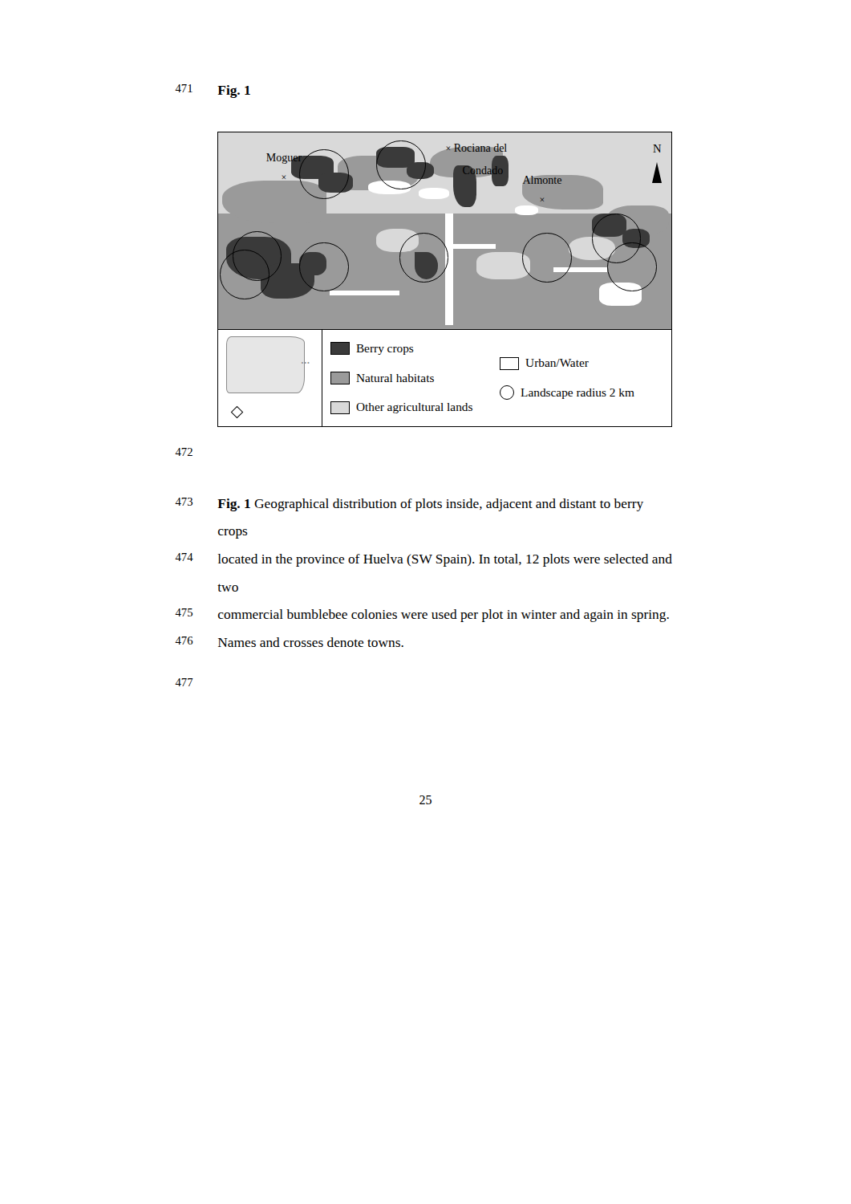471 Fig. 1
Moguer×
× Rociana del
Condado
Almonte×
N
•••
Berry crops
Natural habitats
Other agricultural lands
Urban/Water
Landscape radius 2 km
472
473 Fig. 1 Geographical distribution of plots inside, adjacent and distant to berry crops
474located in the province of Huelva (SW Spain). In total, 12 plots were selected and two
475commercial bumblebee colonies were used per plot in winter and again in spring.
476 Names and crosses denote towns.
477
25